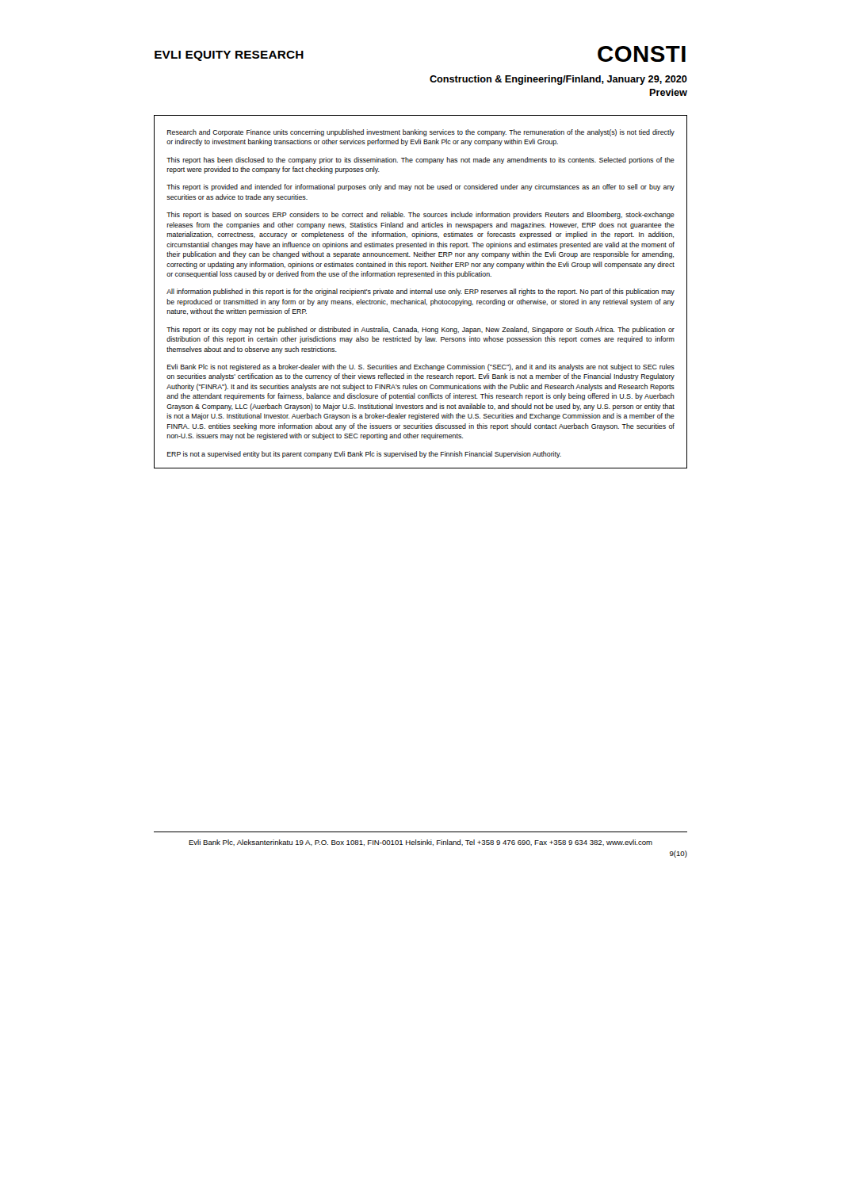EVLI EQUITY RESEARCH
CONSTI
Construction & Engineering/Finland, January 29, 2020
Preview
Research and Corporate Finance units concerning unpublished investment banking services to the company. The remuneration of the analyst(s) is not tied directly or indirectly to investment banking transactions or other services performed by Evli Bank Plc or any company within Evli Group.
This report has been disclosed to the company prior to its dissemination. The company has not made any amendments to its contents. Selected portions of the report were provided to the company for fact checking purposes only.
This report is provided and intended for informational purposes only and may not be used or considered under any circumstances as an offer to sell or buy any securities or as advice to trade any securities.
This report is based on sources ERP considers to be correct and reliable. The sources include information providers Reuters and Bloomberg, stock-exchange releases from the companies and other company news, Statistics Finland and articles in newspapers and magazines. However, ERP does not guarantee the materialization, correctness, accuracy or completeness of the information, opinions, estimates or forecasts expressed or implied in the report. In addition, circumstantial changes may have an influence on opinions and estimates presented in this report. The opinions and estimates presented are valid at the moment of their publication and they can be changed without a separate announcement. Neither ERP nor any company within the Evli Group are responsible for amending, correcting or updating any information, opinions or estimates contained in this report. Neither ERP nor any company within the Evli Group will compensate any direct or consequential loss caused by or derived from the use of the information represented in this publication.
All information published in this report is for the original recipient's private and internal use only. ERP reserves all rights to the report. No part of this publication may be reproduced or transmitted in any form or by any means, electronic, mechanical, photocopying, recording or otherwise, or stored in any retrieval system of any nature, without the written permission of ERP.
This report or its copy may not be published or distributed in Australia, Canada, Hong Kong, Japan, New Zealand, Singapore or South Africa. The publication or distribution of this report in certain other jurisdictions may also be restricted by law. Persons into whose possession this report comes are required to inform themselves about and to observe any such restrictions.
Evli Bank Plc is not registered as a broker-dealer with the U. S. Securities and Exchange Commission ("SEC"), and it and its analysts are not subject to SEC rules on securities analysts' certification as to the currency of their views reflected in the research report. Evli Bank is not a member of the Financial Industry Regulatory Authority ("FINRA"). It and its securities analysts are not subject to FINRA's rules on Communications with the Public and Research Analysts and Research Reports and the attendant requirements for fairness, balance and disclosure of potential conflicts of interest. This research report is only being offered in U.S. by Auerbach Grayson & Company, LLC (Auerbach Grayson) to Major U.S. Institutional Investors and is not available to, and should not be used by, any U.S. person or entity that is not a Major U.S. Institutional Investor. Auerbach Grayson is a broker-dealer registered with the U.S. Securities and Exchange Commission and is a member of the FINRA. U.S. entities seeking more information about any of the issuers or securities discussed in this report should contact Auerbach Grayson. The securities of non-U.S. issuers may not be registered with or subject to SEC reporting and other requirements.
ERP is not a supervised entity but its parent company Evli Bank Plc is supervised by the Finnish Financial Supervision Authority.
Evli Bank Plc, Aleksanterinkatu 19 A, P.O. Box 1081, FIN-00101 Helsinki, Finland, Tel +358 9 476 690, Fax +358 9 634 382, www.evli.com
9(10)